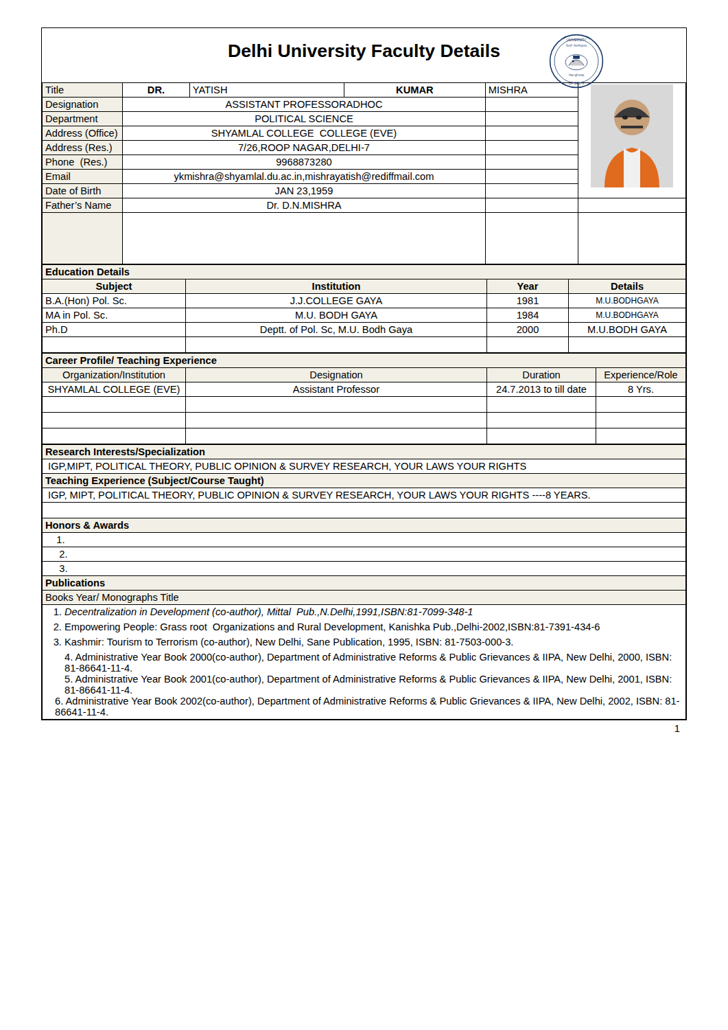Delhi University Faculty Details
UNIVERSITY OF DELHI दिल्ली विश्वविद्यालय निष्ठा धृति सत्यम्
| Title | DR. | YATISH | KUMAR | MISHRA | |
| Designation | ASSISTANT PROFESSORADHOC | |
| Department | POLITICAL SCIENCE | |
| Address (Office) | SHYAMLAL COLLEGE COLLEGE (EVE) | |
| Address (Res.) | 7/26,ROOP NAGAR,DELHI-7 | |
| Phone (Res.) | 9968873280 | |
| Email | ykmishra@shyamlal.du.ac.in,mishrayatish@rediffmail.com | |
| Date of Birth | JAN 23,1959 | |
| Father’s Name | Dr. D.N.MISHRA | | |
| Education Details |
| Subject | Institution | Year | Details |
| B.A.(Hon) Pol. Sc. | J.J.COLLEGE GAYA | 1981 | M.U.BODHGAYA |
| MA in Pol. Sc. | M.U. BODH GAYA | 1984 | M.U.BODHGAYA |
| Ph.D | Deptt. of Pol. Sc, M.U. Bodh Gaya | 2000 | M.U.BODH GAYA |
| Career Profile/ Teaching Experience |
| Organization/Institution | Designation | Duration | Experience/Role |
| SHYAMLAL COLLEGE (EVE) | Assistant Professor | 24.7.2013 to till date | 8 Yrs. |
| Research Interests/Specialization |
| IGP,MIPT, POLITICAL THEORY, PUBLIC OPINION & SURVEY RESEARCH, YOUR LAWS YOUR RIGHTS |
| Teaching Experience (Subject/Course Taught) |
| IGP, MIPT, POLITICAL THEORY, PUBLIC OPINION & SURVEY RESEARCH, YOUR LAWS YOUR RIGHTS ----8 YEARS. |
| Honors & Awards |
| 1. |
| 2. |
| 3. |
| Publications |
| Books Year/ Monographs Title |
| Decentralization in Development (co-author), Mittal Pub.,N.Delhi,1991,ISBN:81-7099-348-1 Empowering People: Grass root Organizations and Rural Development, Kanishka Pub.,Delhi-2002,ISBN:81-7391-434-6 Kashmir: Tourism to Terrorism (co-author), New Delhi, Sane Publication, 1995, ISBN: 81-7503-000-3. 4. Administrative Year Book 2000(co-author), Department of Administrative Reforms & Public Grievances & IIPA, New Delhi, 2000, ISBN: 81-86641-11-4. 5. Administrative Year Book 2001(co-author), Department of Administrative Reforms & Public Grievances & IIPA, New Delhi, 2001, ISBN: 81-86641-11-4. 6. Administrative Year Book 2002(co-author), Department of Administrative Reforms & Public Grievances & IIPA, New Delhi, 2002, ISBN: 81-86641-11-4. |
1